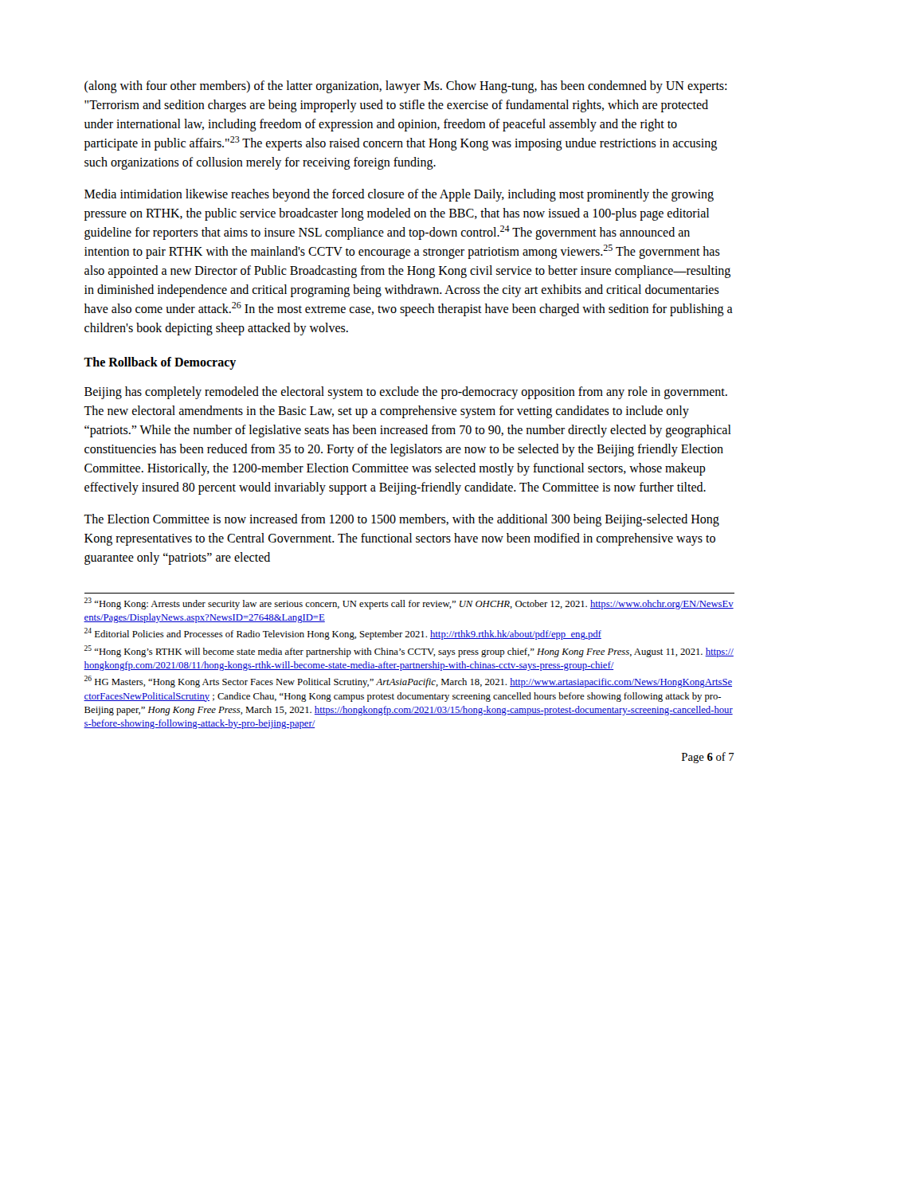(along with four other members) of the latter organization, lawyer Ms. Chow Hang-tung, has been condemned by UN experts: "Terrorism and sedition charges are being improperly used to stifle the exercise of fundamental rights, which are protected under international law, including freedom of expression and opinion, freedom of peaceful assembly and the right to participate in public affairs."23 The experts also raised concern that Hong Kong was imposing undue restrictions in accusing such organizations of collusion merely for receiving foreign funding.
Media intimidation likewise reaches beyond the forced closure of the Apple Daily, including most prominently the growing pressure on RTHK, the public service broadcaster long modeled on the BBC, that has now issued a 100-plus page editorial guideline for reporters that aims to insure NSL compliance and top-down control.24 The government has announced an intention to pair RTHK with the mainland's CCTV to encourage a stronger patriotism among viewers.25 The government has also appointed a new Director of Public Broadcasting from the Hong Kong civil service to better insure compliance—resulting in diminished independence and critical programing being withdrawn. Across the city art exhibits and critical documentaries have also come under attack.26 In the most extreme case, two speech therapist have been charged with sedition for publishing a children's book depicting sheep attacked by wolves.
The Rollback of Democracy
Beijing has completely remodeled the electoral system to exclude the pro-democracy opposition from any role in government. The new electoral amendments in the Basic Law, set up a comprehensive system for vetting candidates to include only “patriots.” While the number of legislative seats has been increased from 70 to 90, the number directly elected by geographical constituencies has been reduced from 35 to 20. Forty of the legislators are now to be selected by the Beijing friendly Election Committee. Historically, the 1200-member Election Committee was selected mostly by functional sectors, whose makeup effectively insured 80 percent would invariably support a Beijing-friendly candidate. The Committee is now further tilted.
The Election Committee is now increased from 1200 to 1500 members, with the additional 300 being Beijing-selected Hong Kong representatives to the Central Government. The functional sectors have now been modified in comprehensive ways to guarantee only “patriots” are elected
23 “Hong Kong: Arrests under security law are serious concern, UN experts call for review,” UN OHCHR, October 12, 2021. https://www.ohchr.org/EN/NewsEvents/Pages/DisplayNews.aspx?NewsID=27648&LangID=E
24 Editorial Policies and Processes of Radio Television Hong Kong, September 2021. http://rthk9.rthk.hk/about/pdf/epp_eng.pdf
25 “Hong Kong’s RTHK will become state media after partnership with China’s CCTV, says press group chief,” Hong Kong Free Press, August 11, 2021. https://hongkongfp.com/2021/08/11/hong-kongs-rthk-will-become-state-media-after-partnership-with-chinas-cctv-says-press-group-chief/
26 HG Masters, “Hong Kong Arts Sector Faces New Political Scrutiny,” ArtAsiaPacific, March 18, 2021. http://www.artasiapacific.com/News/HongKongArtsSectorFacesNewPoliticalScrutiny ; Candice Chau, “Hong Kong campus protest documentary screening cancelled hours before showing following attack by pro-Beijing paper,” Hong Kong Free Press, March 15, 2021. https://hongkongfp.com/2021/03/15/hong-kong-campus-protest-documentary-screening-cancelled-hours-before-showing-following-attack-by-pro-beijing-paper/
Page 6 of 7